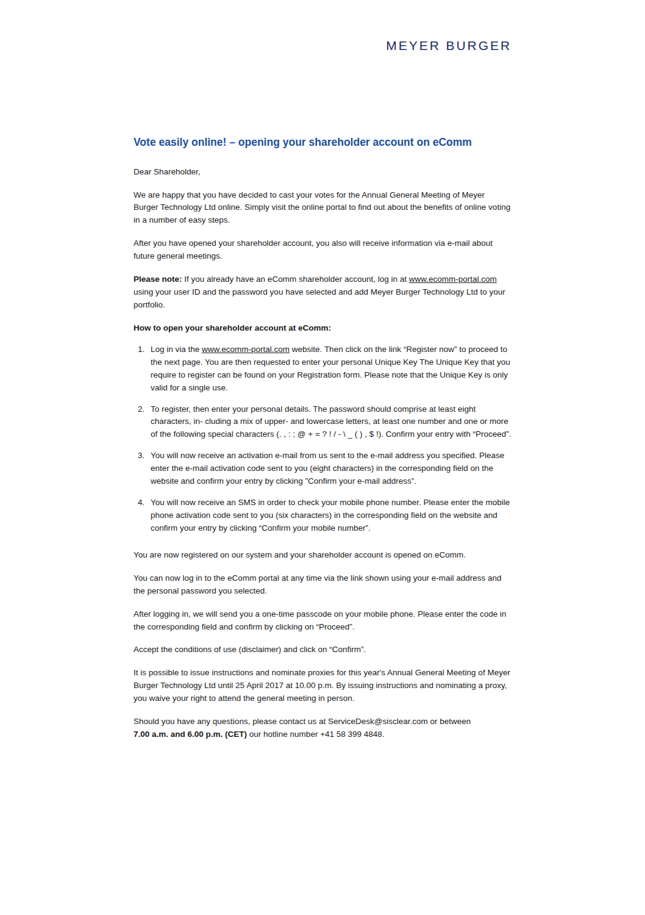MEYER BURGER
Vote easily online! – opening your shareholder account on eComm
Dear Shareholder,
We are happy that you have decided to cast your votes for the Annual General Meeting of Meyer Burger Technology Ltd online. Simply visit the online portal to find out about the benefits of online voting in a number of easy steps.
After you have opened your shareholder account, you also will receive information via e-mail about future general meetings.
Please note: If you already have an eComm shareholder account, log in at www.ecomm-portal.com using your user ID and the password you have selected and add Meyer Burger Technology Ltd to your portfolio.
How to open your shareholder account at eComm:
Log in via the www.ecomm-portal.com website. Then click on the link “Register now” to proceed to the next page. You are then requested to enter your personal Unique Key The Unique Key that you require to register can be found on your Registration form. Please note that the Unique Key is only valid for a single use.
To register, then enter your personal details. The password should comprise at least eight characters, in- cluding a mix of upper- and lowercase letters, at least one number and one or more of the following special characters (. , : ; @ + = ? ! / - \ _ ( ) , $ !). Confirm your entry with “Proceed”.
You will now receive an activation e-mail from us sent to the e-mail address you specified. Please enter the e-mail activation code sent to you (eight characters) in the corresponding field on the website and confirm your entry by clicking ”Confirm your e-mail address”.
You will now receive an SMS in order to check your mobile phone number. Please enter the mobile phone activation code sent to you (six characters) in the corresponding field on the website and confirm your entry by clicking “Confirm your mobile number”.
You are now registered on our system and your shareholder account is opened on eComm.
You can now log in to the eComm portal at any time via the link shown using your e-mail address and the personal password you selected.
After logging in, we will send you a one-time passcode on your mobile phone. Please enter the code in the corresponding field and confirm by clicking on “Proceed”.
Accept the conditions of use (disclaimer) and click on “Confirm”.
It is possible to issue instructions and nominate proxies for this year's Annual General Meeting of Meyer Burger Technology Ltd until 25 April 2017 at 10.00 p.m. By issuing instructions and nominating a proxy, you waive your right to attend the general meeting in person.
Should you have any questions, please contact us at ServiceDesk@sisclear.com or between
7.00 a.m. and 6.00 p.m. (CET) our hotline number +41 58 399 4848.